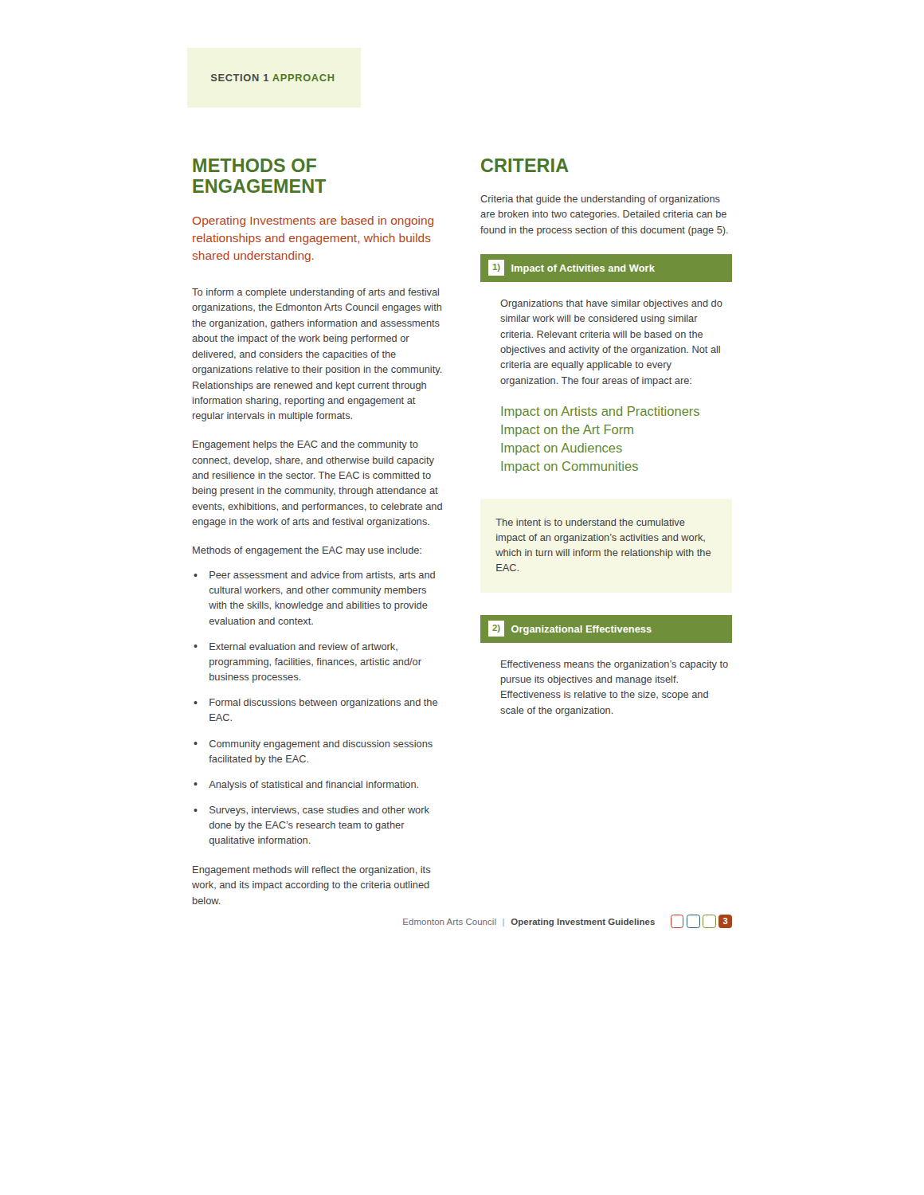SECTION 1 APPROACH
Methods of Engagement
Operating Investments are based in ongoing relationships and engagement, which builds shared understanding.
To inform a complete understanding of arts and festival organizations, the Edmonton Arts Council engages with the organization, gathers information and assessments about the impact of the work being performed or delivered, and considers the capacities of the organizations relative to their position in the community. Relationships are renewed and kept current through information sharing, reporting and engagement at regular intervals in multiple formats.
Engagement helps the EAC and the community to connect, develop, share, and otherwise build capacity and resilience in the sector. The EAC is committed to being present in the community, through attendance at events, exhibitions, and performances, to celebrate and engage in the work of arts and festival organizations.
Methods of engagement the EAC may use include:
Peer assessment and advice from artists, arts and cultural workers, and other community members with the skills, knowledge and abilities to provide evaluation and context.
External evaluation and review of artwork, programming, facilities, finances, artistic and/or business processes.
Formal discussions between organizations and the EAC.
Community engagement and discussion sessions facilitated by the EAC.
Analysis of statistical and financial information.
Surveys, interviews, case studies and other work done by the EAC’s research team to gather qualitative information.
Engagement methods will reflect the organization, its work, and its impact according to the criteria outlined below.
Criteria
Criteria that guide the understanding of organizations are broken into two categories. Detailed criteria can be found in the process section of this document (page 5).
1) Impact of Activities and Work
Organizations that have similar objectives and do similar work will be considered using similar criteria. Relevant criteria will be based on the objectives and activity of the organization. Not all criteria are equally applicable to every organization. The four areas of impact are:
Impact on Artists and Practitioners
Impact on the Art Form
Impact on Audiences
Impact on Communities
The intent is to understand the cumulative impact of an organization’s activities and work, which in turn will inform the relationship with the EAC.
2) Organizational Effectiveness
Effectiveness means the organization’s capacity to pursue its objectives and manage itself. Effectiveness is relative to the size, scope and scale of the organization.
Edmonton Arts Council | Operating Investment Guidelines
3